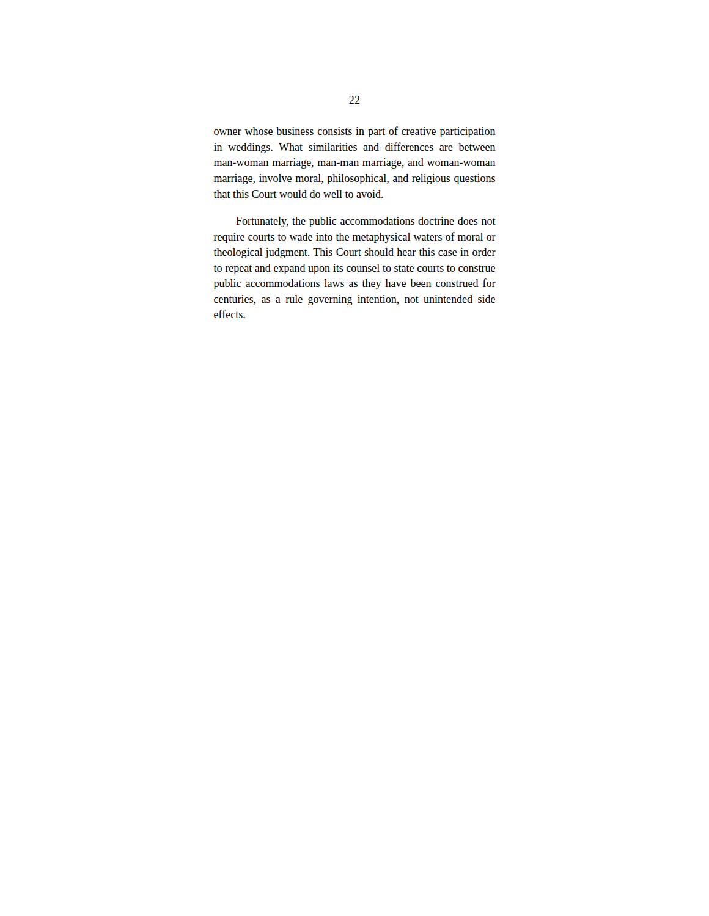22
owner whose business consists in part of creative participation in weddings. What similarities and differences are between man-woman marriage, man-man marriage, and woman-woman marriage, involve moral, philosophical, and religious questions that this Court would do well to avoid.
Fortunately, the public accommodations doctrine does not require courts to wade into the metaphysical waters of moral or theological judgment. This Court should hear this case in order to repeat and expand upon its counsel to state courts to construe public accommodations laws as they have been construed for centuries, as a rule governing intention, not unintended side effects.